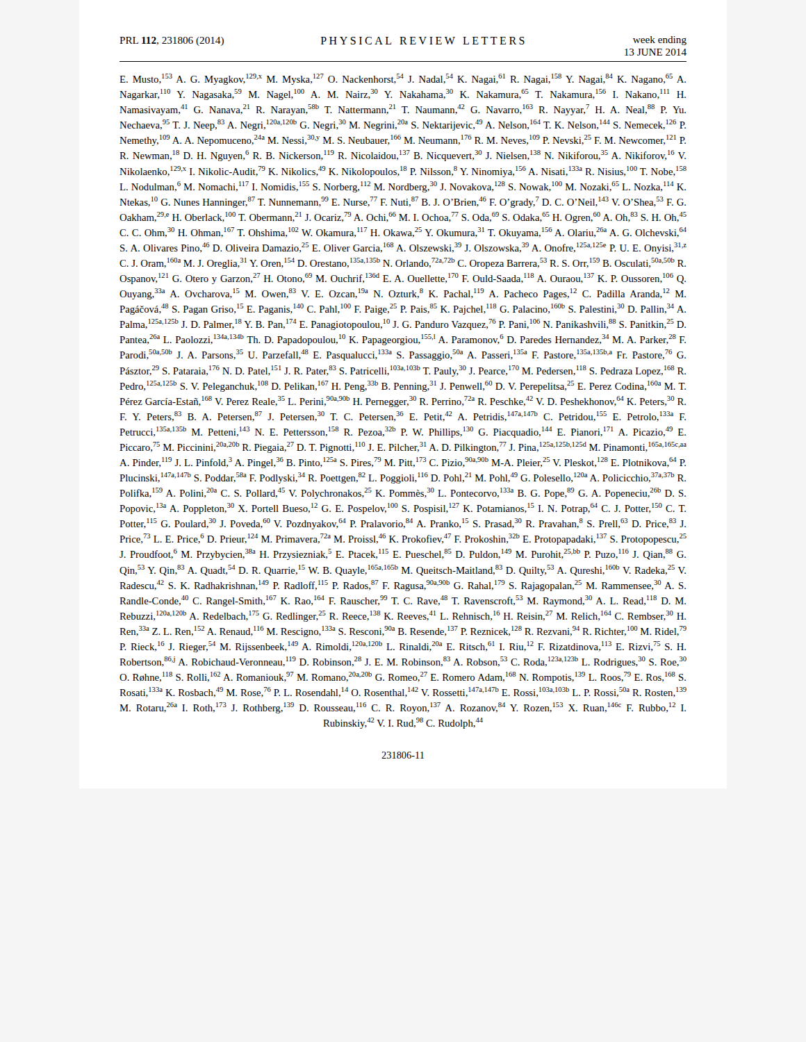PRL 112, 231806 (2014)
Physical Review Letters
week ending
13 JUNE 2014
E. Musto,153 A. G. Myagkov,129,x M. Myska,127 O. Nackenhorst,54 J. Nadal,54 K. Nagai,61 R. Nagai,158 Y. Nagai,84 K. Nagano,65 A. Nagarkar,110 Y. Nagasaka,59 M. Nagel,100 A. M. Nairz,30 Y. Nakahama,30 K. Nakamura,65 T. Nakamura,156 I. Nakano,111 H. Namasivayam,41 G. Nanava,21 R. Narayan,58b T. Nattermann,21 T. Naumann,42 G. Navarro,163 R. Nayyar,7 H. A. Neal,88 P. Yu. Nechaeva,95 T. J. Neep,83 A. Negri,120a,120b G. Negri,30 M. Negrini,20a S. Nektarijevic,49 A. Nelson,164 T. K. Nelson,144 S. Nemecek,126 P. Nemethy,109 A. A. Nepomuceno,24a M. Nessi,30,y M. S. Neubauer,166 M. Neumann,176 R. M. Neves,109 P. Nevski,25 F. M. Newcomer,121 P. R. Newman,18 D. H. Nguyen,6 R. B. Nickerson,119 R. Nicolaidou,137 B. Nicquevert,30 J. Nielsen,138 N. Nikiforou,35 A. Nikiforov,16 V. Nikolaenko,129,x I. Nikolic-Audit,79 K. Nikolics,49 K. Nikolopoulos,18 P. Nilsson,8 Y. Ninomiya,156 A. Nisati,133a R. Nisius,100 T. Nobe,158 L. Nodulman,6 M. Nomachi,117 I. Nomidis,155 S. Norberg,112 M. Nordberg,30 J. Novakova,128 S. Nowak,100 M. Nozaki,65 L. Nozka,114 K. Ntekas,10 G. Nunes Hanninger,87 T. Nunnemann,99 E. Nurse,77 F. Nuti,87 B. J. O’Brien,46 F. O’grady,7 D. C. O’Neil,143 V. O’Shea,53 F. G. Oakham,29,e H. Oberlack,100 T. Obermann,21 J. Ocariz,79 A. Ochi,66 M. I. Ochoa,77 S. Oda,69 S. Odaka,65 H. Ogren,60 A. Oh,83 S. H. Oh,45 C. C. Ohm,30 H. Ohman,167 T. Ohshima,102 W. Okamura,117 H. Okawa,25 Y. Okumura,31 T. Okuyama,156 A. Olariu,26a A. G. Olchevski,64 S. A. Olivares Pino,46 D. Oliveira Damazio,25 E. Oliver Garcia,168 A. Olszewski,39 J. Olszowska,39 A. Onofre,125a,125e P. U. E. Onyisi,31,z C. J. Oram,160a M. J. Oreglia,31 Y. Oren,154 D. Orestano,135a,135b N. Orlando,72a,72b C. Oropeza Barrera,53 R. S. Orr,159 B. Osculati,50a,50b R. Ospanov,121 G. Otero y Garzon,27 H. Otono,69 M. Ouchrif,136d E. A. Ouellette,170 F. Ould-Saada,118 A. Ouraou,137 K. P. Oussoren,106 Q. Ouyang,33a A. Ovcharova,15 M. Owen,83 V. E. Ozcan,19a N. Ozturk,8 K. Pachal,119 A. Pacheco Pages,12 C. Padilla Aranda,12 M. Pagáčová,48 S. Pagan Griso,15 E. Paganis,140 C. Pahl,100 F. Paige,25 P. Pais,85 K. Pajchel,118 G. Palacino,160b S. Palestini,30 D. Pallin,34 A. Palma,125a,125b J. D. Palmer,18 Y. B. Pan,174 E. Panagiotopoulou,10 J. G. Panduro Vazquez,76 P. Pani,106 N. Panikashvili,88 S. Panitkin,25 D. Pantea,26a L. Paolozzi,134a,134b Th. D. Papadopoulou,10 K. Papageorgiou,155,l A. Paramonov,6 D. Paredes Hernandez,34 M. A. Parker,28 F. Parodi,50a,50b J. A. Parsons,35 U. Parzefall,48 E. Pasqualucci,133a S. Passaggio,50a A. Passeri,135a F. Pastore,135a,135b,a Fr. Pastore,76 G. Pásztor,29 S. Pataraia,176 N. D. Patel,151 J. R. Pater,83 S. Patricelli,103a,103b T. Pauly,30 J. Pearce,170 M. Pedersen,118 S. Pedraza Lopez,168 R. Pedro,125a,125b S. V. Peleganchuk,108 D. Pelikan,167 H. Peng,33b B. Penning,31 J. Penwell,60 D. V. Perepelitsa,25 E. Perez Codina,160a M. T. Pérez García-Estañ,168 V. Perez Reale,35 L. Perini,90a,90b H. Pernegger,30 R. Perrino,72a R. Peschke,42 V. D. Peshekhonov,64 K. Peters,30 R. F. Y. Peters,83 B. A. Petersen,87 J. Petersen,30 T. C. Petersen,36 E. Petit,42 A. Petridis,147a,147b C. Petridou,155 E. Petrolo,133a F. Petrucci,135a,135b M. Petteni,143 N. E. Pettersson,158 R. Pezoa,32b P. W. Phillips,130 G. Piacquadio,144 E. Pianori,171 A. Picazio,49 E. Piccaro,75 M. Piccinini,20a,20b R. Piegaia,27 D. T. Pignotti,110 J. E. Pilcher,31 A. D. Pilkington,77 J. Pina,125a,125b,125d M. Pinamonti,165a,165c,aa A. Pinder,119 J. L. Pinfold,3 A. Pingel,36 B. Pinto,125a S. Pires,79 M. Pitt,173 C. Pizio,90a,90b M-A. Pleier,25 V. Pleskot,128 E. Plotnikova,64 P. Plucinski,147a,147b S. Poddar,58a F. Podlyski,34 R. Poettgen,82 L. Poggioli,116 D. Pohl,21 M. Pohl,49 G. Polesello,120a A. Policicchio,37a,37b R. Polifka,159 A. Polini,20a C. S. Pollard,45 V. Polychronakos,25 K. Pommès,30 L. Pontecorvo,133a B. G. Pope,89 G. A. Popeneciu,26b D. S. Popovic,13a A. Poppleton,30 X. Portell Bueso,12 G. E. Pospelov,100 S. Pospisil,127 K. Potamianos,15 I. N. Potrap,64 C. J. Potter,150 C. T. Potter,115 G. Poulard,30 J. Poveda,60 V. Pozdnyakov,64 P. Pralavorio,84 A. Pranko,15 S. Prasad,30 R. Pravahan,8 S. Prell,63 D. Price,83 J. Price,73 L. E. Price,6 D. Prieur,124 M. Primavera,72a M. Proissl,46 K. Prokofiev,47 F. Prokoshin,32b E. Protopapadaki,137 S. Protopopescu,25 J. Proudfoot,6 M. Przybycien,38a H. Przysiezniak,5 E. Ptacek,115 E. Pueschel,85 D. Puldon,149 M. Purohit,25,bb P. Puzo,116 J. Qian,88 G. Qin,53 Y. Qin,83 A. Quadt,54 D. R. Quarrie,15 W. B. Quayle,165a,165b M. Queitsch-Maitland,83 D. Quilty,53 A. Qureshi,160b V. Radeka,25 V. Radescu,42 S. K. Radhakrishnan,149 P. Radloff,115 P. Rados,87 F. Ragusa,90a,90b G. Rahal,179 S. Rajagopalan,25 M. Rammensee,30 A. S. Randle-Conde,40 C. Rangel-Smith,167 K. Rao,164 F. Rauscher,99 T. C. Rave,48 T. Ravenscroft,53 M. Raymond,30 A. L. Read,118 D. M. Rebuzzi,120a,120b A. Redelbach,175 G. Redlinger,25 R. Reece,138 K. Reeves,41 L. Rehnisch,16 H. Reisin,27 M. Relich,164 C. Rembser,30 H. Ren,33a Z. L. Ren,152 A. Renaud,116 M. Rescigno,133a S. Resconi,90a B. Resende,137 P. Reznicek,128 R. Rezvani,94 R. Richter,100 M. Ridel,79 P. Rieck,16 J. Rieger,54 M. Rijssenbeek,149 A. Rimoldi,120a,120b L. Rinaldi,20a E. Ritsch,61 I. Riu,12 F. Rizatdinova,113 E. Rizvi,75 S. H. Robertson,86,j A. Robichaud-Veronneau,119 D. Robinson,28 J. E. M. Robinson,83 A. Robson,53 C. Roda,123a,123b L. Rodrigues,30 S. Roe,30 O. Røhne,118 S. Rolli,162 A. Romaniouk,97 M. Romano,20a,20b G. Romeo,27 E. Romero Adam,168 N. Rompotis,139 L. Roos,79 E. Ros,168 S. Rosati,133a K. Rosbach,49 M. Rose,76 P. L. Rosendahl,14 O. Rosenthal,142 V. Rossetti,147a,147b E. Rossi,103a,103b L. P. Rossi,50a R. Rosten,139 M. Rotaru,26a I. Roth,173 J. Rothberg,139 D. Rousseau,116 C. R. Royon,137 A. Rozanov,84 Y. Rozen,153 X. Ruan,146c F. Rubbo,12 I. Rubinskiy,42 V. I. Rud,98 C. Rudolph,44
231806-11